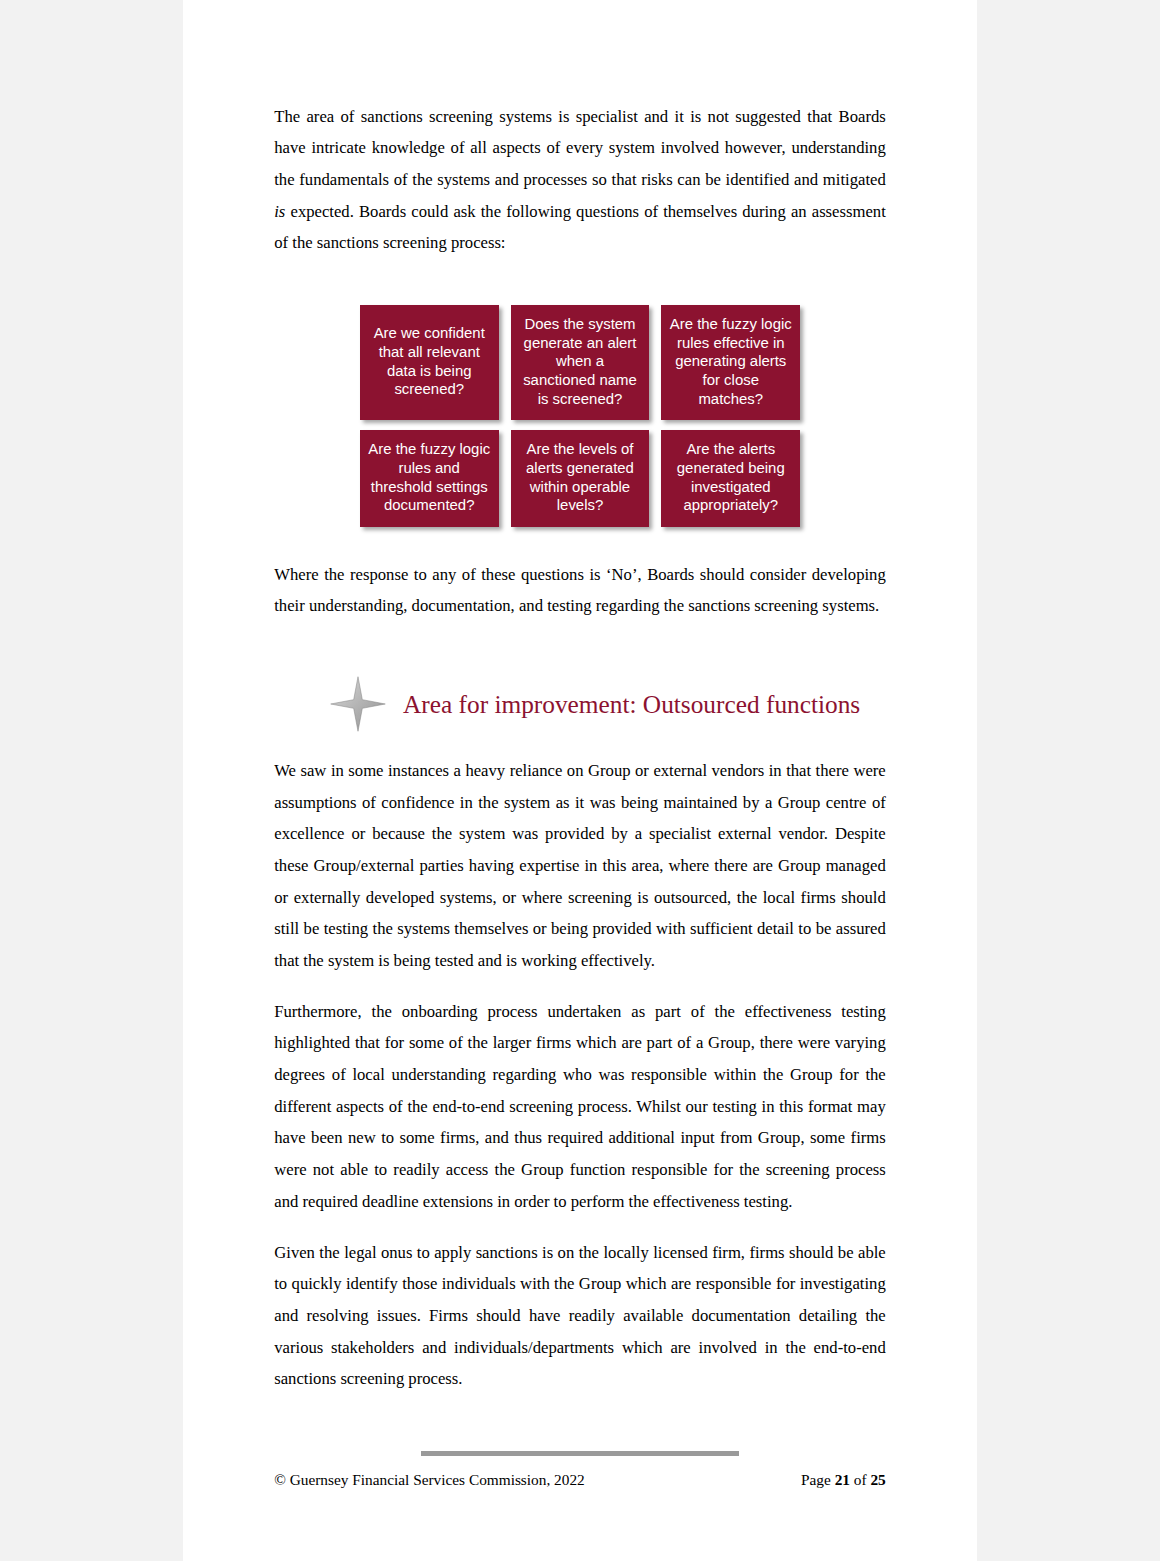The area of sanctions screening systems is specialist and it is not suggested that Boards have intricate knowledge of all aspects of every system involved however, understanding the fundamentals of the systems and processes so that risks can be identified and mitigated is expected. Boards could ask the following questions of themselves during an assessment of the sanctions screening process:
Are we confident that all relevant data is being screened?
Does the system generate an alert when a sanctioned name is screened?
Are the fuzzy logic rules effective in generating alerts for close matches?
Are the fuzzy logic rules and threshold settings documented?
Are the levels of alerts generated within operable levels?
Are the alerts generated being investigated appropriately?
Where the response to any of these questions is ‘No’, Boards should consider developing their understanding, documentation, and testing regarding the sanctions screening systems.
Area for improvement: Outsourced functions
We saw in some instances a heavy reliance on Group or external vendors in that there were assumptions of confidence in the system as it was being maintained by a Group centre of excellence or because the system was provided by a specialist external vendor. Despite these Group/external parties having expertise in this area, where there are Group managed or externally developed systems, or where screening is outsourced, the local firms should still be testing the systems themselves or being provided with sufficient detail to be assured that the system is being tested and is working effectively.
Furthermore, the onboarding process undertaken as part of the effectiveness testing highlighted that for some of the larger firms which are part of a Group, there were varying degrees of local understanding regarding who was responsible within the Group for the different aspects of the end-to-end screening process. Whilst our testing in this format may have been new to some firms, and thus required additional input from Group, some firms were not able to readily access the Group function responsible for the screening process and required deadline extensions in order to perform the effectiveness testing.
Given the legal onus to apply sanctions is on the locally licensed firm, firms should be able to quickly identify those individuals with the Group which are responsible for investigating and resolving issues. Firms should have readily available documentation detailing the various stakeholders and individuals/departments which are involved in the end-to-end sanctions screening process.
© Guernsey Financial Services Commission, 2022
Page 21 of 25